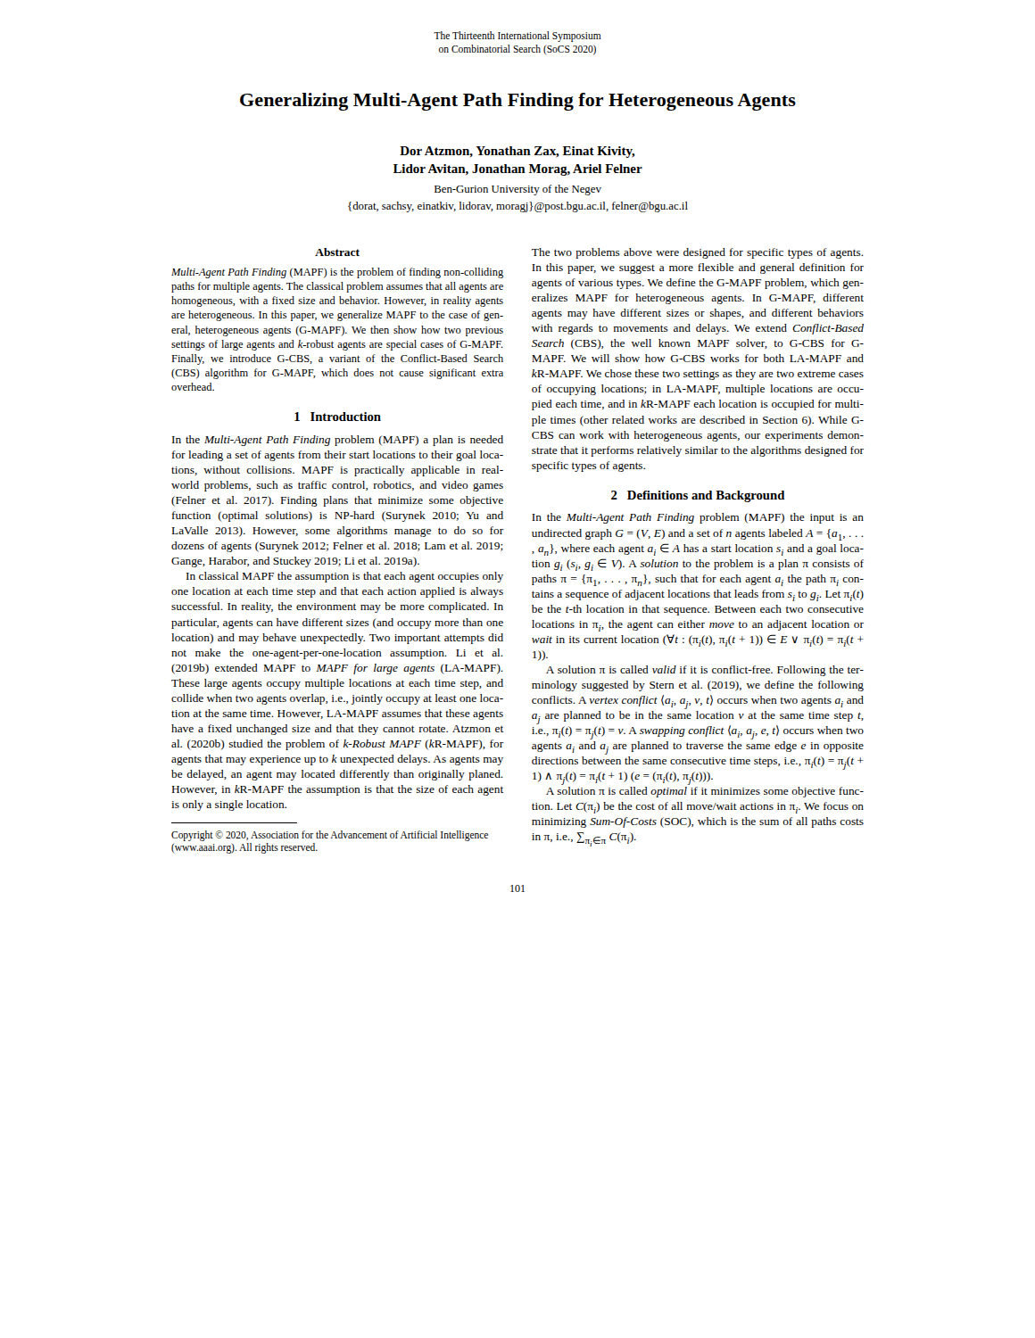The Thirteenth International Symposium
on Combinatorial Search (SoCS 2020)
Generalizing Multi-Agent Path Finding for Heterogeneous Agents
Dor Atzmon, Yonathan Zax, Einat Kivity,
Lidor Avitan, Jonathan Morag, Ariel Felner
Ben-Gurion University of the Negev
{dorat, sachsy, einatkiv, lidorav, moragj}@post.bgu.ac.il, felner@bgu.ac.il
Abstract
Multi-Agent Path Finding (MAPF) is the problem of finding non-colliding paths for multiple agents. The classical problem assumes that all agents are homogeneous, with a fixed size and behavior. However, in reality agents are heterogeneous. In this paper, we generalize MAPF to the case of general, heterogeneous agents (G-MAPF). We then show how two previous settings of large agents and k-robust agents are special cases of G-MAPF. Finally, we introduce G-CBS, a variant of the Conflict-Based Search (CBS) algorithm for G-MAPF, which does not cause significant extra overhead.
1 Introduction
In the Multi-Agent Path Finding problem (MAPF) a plan is needed for leading a set of agents from their start locations to their goal locations, without collisions. MAPF is practically applicable in real-world problems, such as traffic control, robotics, and video games (Felner et al. 2017). Finding plans that minimize some objective function (optimal solutions) is NP-hard (Surynek 2010; Yu and LaValle 2013). However, some algorithms manage to do so for dozens of agents (Surynek 2012; Felner et al. 2018; Lam et al. 2019; Gange, Harabor, and Stuckey 2019; Li et al. 2019a).
In classical MAPF the assumption is that each agent occupies only one location at each time step and that each action applied is always successful. In reality, the environment may be more complicated. In particular, agents can have different sizes (and occupy more than one location) and may behave unexpectedly. Two important attempts did not make the one-agent-per-one-location assumption. Li et al. (2019b) extended MAPF to MAPF for large agents (LA-MAPF). These large agents occupy multiple locations at each time step, and collide when two agents overlap, i.e., jointly occupy at least one location at the same time. However, LA-MAPF assumes that these agents have a fixed unchanged size and that they cannot rotate. Atzmon et al. (2020b) studied the problem of k-Robust MAPF (k R-MAPF), for agents that may experience up to k unexpected delays. As agents may be delayed, an agent may located differently than originally planed. However, in k R-MAPF the assumption is that the size of each agent is only a single location.
Copyright © 2020, Association for the Advancement of Artificial Intelligence (www.aaai.org). All rights reserved.
The two problems above were designed for specific types of agents. In this paper, we suggest a more flexible and general definition for agents of various types. We define the G-MAPF problem, which generalizes MAPF for heterogeneous agents. In G-MAPF, different agents may have different sizes or shapes, and different behaviors with regards to movements and delays. We extend Conflict-Based Search (CBS), the well known MAPF solver, to G-CBS for G-MAPF. We will show how G-CBS works for both LA-MAPF and k R-MAPF. We chose these two settings as they are two extreme cases of occupying locations; in LA-MAPF, multiple locations are occupied each time, and in k R-MAPF each location is occupied for multiple times (other related works are described in Section 6). While G-CBS can work with heterogeneous agents, our experiments demonstrate that it performs relatively similar to the algorithms designed for specific types of agents.
2 Definitions and Background
In the Multi-Agent Path Finding problem (MAPF) the input is an undirected graph G = (V, E) and a set of n agents labeled A = {a1, . . . , an}, where each agent ai ∈ A has a start location si and a goal location gi (si, gi ∈ V). A solution to the problem is a plan π consists of paths π = {π1, . . . , πn}, such that for each agent ai the path πi contains a sequence of adjacent locations that leads from si to gi. Let πi(t) be the t-th location in that sequence. Between each two consecutive locations in πi, the agent can either move to an adjacent location or wait in its current location (∀t : (πi(t), πi(t + 1)) ∈ E ∨ πi(t) = πi(t + 1)).
A solution π is called valid if it is conflict-free. Following the terminology suggested by Stern et al. (2019), we define the following conflicts. A vertex conflict ⟨ai, aj, v, t⟩ occurs when two agents ai and aj are planned to be in the same location v at the same time step t, i.e., πi(t) = πj(t) = v. A swapping conflict ⟨ai, aj, e, t⟩ occurs when two agents ai and aj are planned to traverse the same edge e in opposite directions between the same consecutive time steps, i.e., πi(t) = πj(t + 1) ∧ πj(t) = πi(t + 1) (e = (πi(t), πj(t))).
A solution π is called optimal if it minimizes some objective function. Let C(πi) be the cost of all move/wait actions in πi. We focus on minimizing Sum-Of-Costs (SOC), which is the sum of all paths costs in π, i.e., ∑πi∈π C(πi).
101